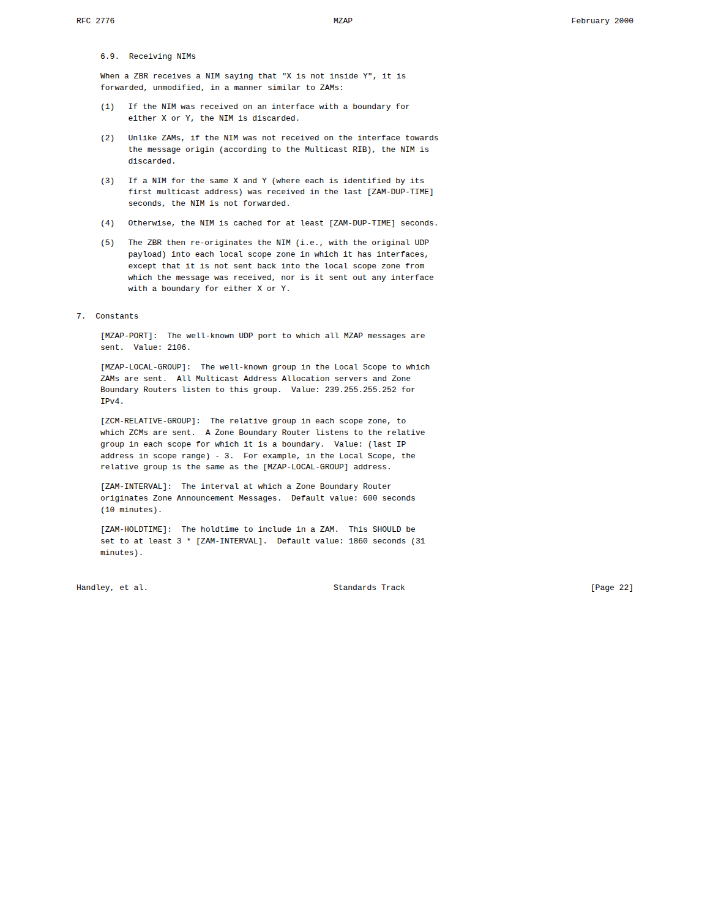RFC 2776 MZAP February 2000
6.9. Receiving NIMs
When a ZBR receives a NIM saying that "X is not inside Y", it is forwarded, unmodified, in a manner similar to ZAMs:
(1) If the NIM was received on an interface with a boundary for either X or Y, the NIM is discarded.
(2) Unlike ZAMs, if the NIM was not received on the interface towards the message origin (according to the Multicast RIB), the NIM is discarded.
(3) If a NIM for the same X and Y (where each is identified by its first multicast address) was received in the last [ZAM-DUP-TIME] seconds, the NIM is not forwarded.
(4) Otherwise, the NIM is cached for at least [ZAM-DUP-TIME] seconds.
(5) The ZBR then re-originates the NIM (i.e., with the original UDP payload) into each local scope zone in which it has interfaces, except that it is not sent back into the local scope zone from which the message was received, nor is it sent out any interface with a boundary for either X or Y.
7. Constants
[MZAP-PORT]: The well-known UDP port to which all MZAP messages are sent. Value: 2106.
[MZAP-LOCAL-GROUP]: The well-known group in the Local Scope to which ZAMs are sent. All Multicast Address Allocation servers and Zone Boundary Routers listen to this group. Value: 239.255.255.252 for IPv4.
[ZCM-RELATIVE-GROUP]: The relative group in each scope zone, to which ZCMs are sent. A Zone Boundary Router listens to the relative group in each scope for which it is a boundary. Value: (last IP address in scope range) - 3. For example, in the Local Scope, the relative group is the same as the [MZAP-LOCAL-GROUP] address.
[ZAM-INTERVAL]: The interval at which a Zone Boundary Router originates Zone Announcement Messages. Default value: 600 seconds (10 minutes).
[ZAM-HOLDTIME]: The holdtime to include in a ZAM. This SHOULD be set to at least 3 * [ZAM-INTERVAL]. Default value: 1860 seconds (31 minutes).
Handley, et al. Standards Track [Page 22]